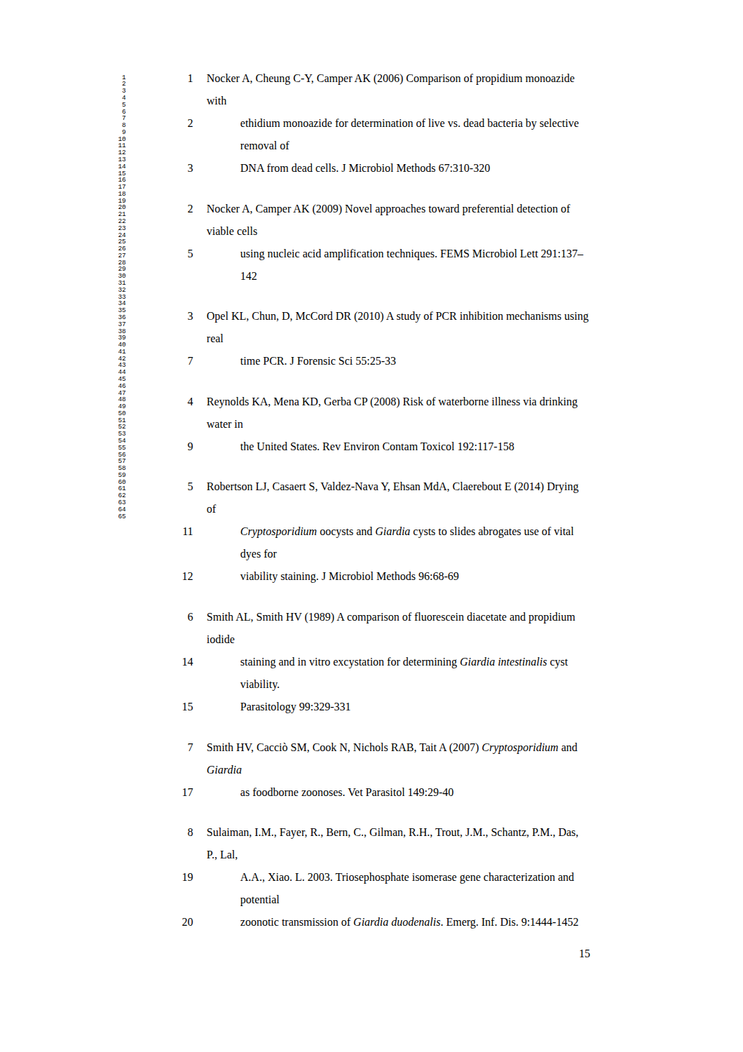1
2
3
4
5
6
7
8
9
10
11
12
13
14
15
16
17
18
19
20
21
22
23
24
25
26
27
28
29
30
31
32
33
34
35
36
37
38
39
40
41
42
43
44
45
46
47
48
49
50
51
52
53
54
55
56
57
58
59
60
61
62
63
64
65
Nocker A, Cheung C-Y, Camper AK (2006) Comparison of propidium monoazide with ethidium monoazide for determination of live vs. dead bacteria by selective removal of DNA from dead cells. J Microbiol Methods 67:310-320
Nocker A, Camper AK (2009) Novel approaches toward preferential detection of viable cells using nucleic acid amplification techniques. FEMS Microbiol Lett 291:137–142
Opel KL, Chun, D, McCord DR (2010) A study of PCR inhibition mechanisms using real time PCR. J Forensic Sci 55:25-33
Reynolds KA, Mena KD, Gerba CP (2008) Risk of waterborne illness via drinking water in the United States. Rev Environ Contam Toxicol 192:117-158
Robertson LJ, Casaert S, Valdez-Nava Y, Ehsan MdA, Claerebout E (2014) Drying of Cryptosporidium oocysts and Giardia cysts to slides abrogates use of vital dyes for viability staining. J Microbiol Methods 96:68-69
Smith AL, Smith HV (1989) A comparison of fluorescein diacetate and propidium iodide staining and in vitro excystation for determining Giardia intestinalis cyst viability. Parasitology 99:329-331
Smith HV, Cacciò SM, Cook N, Nichols RAB, Tait A (2007) Cryptosporidium and Giardia as foodborne zoonoses. Vet Parasitol 149:29-40
Sulaiman, I.M., Fayer, R., Bern, C., Gilman, R.H., Trout, J.M., Schantz, P.M., Das, P., Lal, A.A., Xiao. L. 2003. Triosephosphate isomerase gene characterization and potential zoonotic transmission of Giardia duodenalis. Emerg. Inf. Dis. 9:1444-1452
15